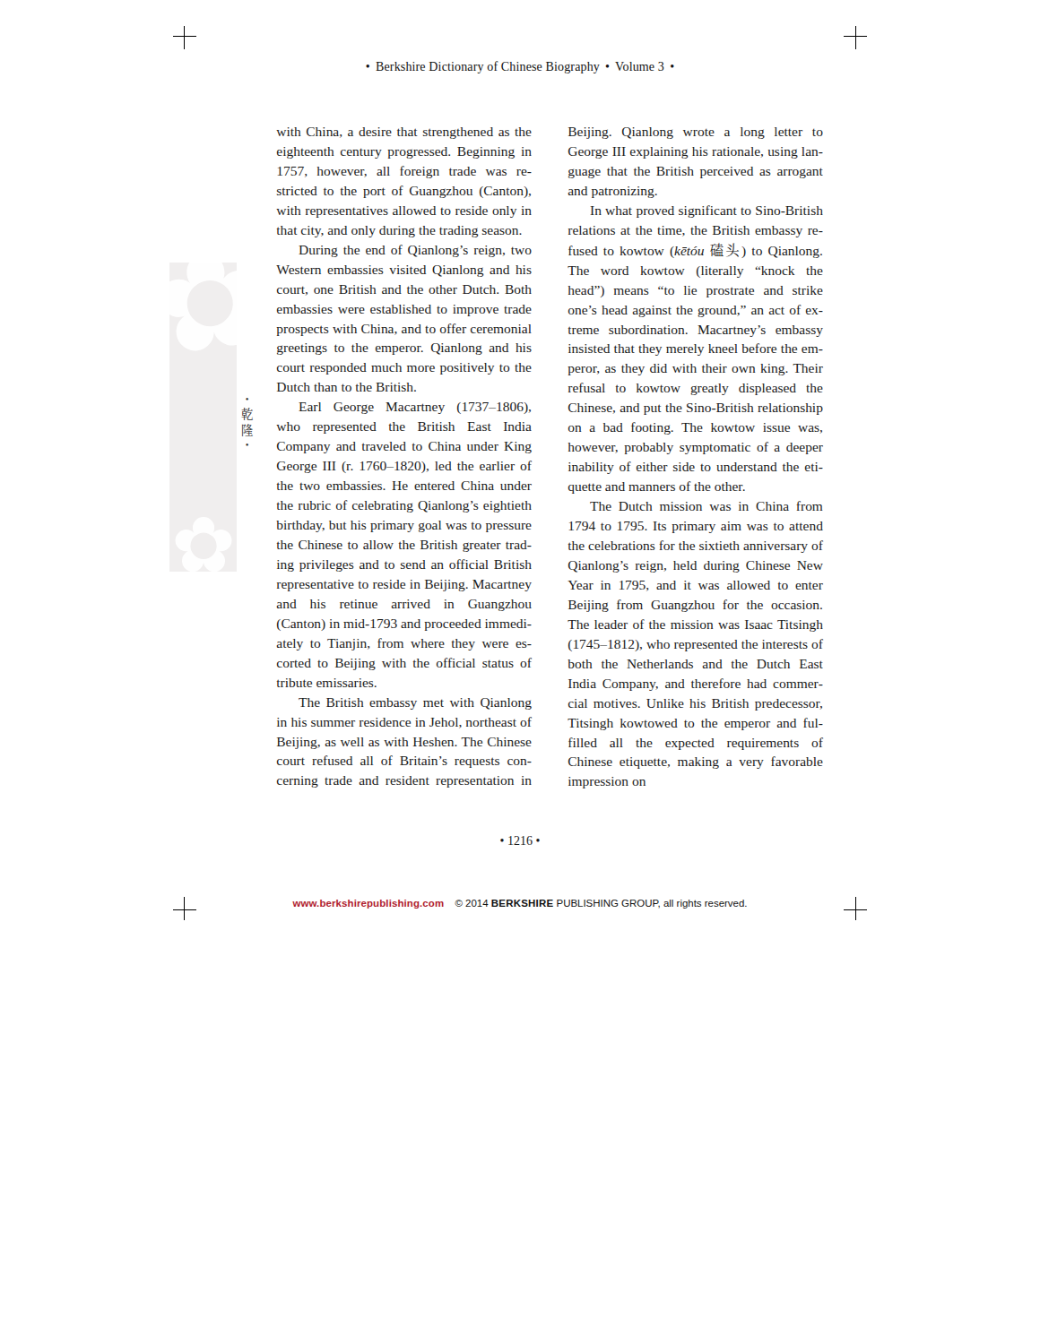✿ ✿
• 乾 隆 •
• Berkshire Dictionary of Chinese Biography • Volume 3 •
with China, a desire that strengthened as the eighteenth century progressed. Beginning in 1757, however, all foreign trade was restricted to the port of Guangzhou (Canton), with representatives allowed to reside only in that city, and only during the trading season.
During the end of Qianlong’s reign, two Western embassies visited Qianlong and his court, one British and the other Dutch. Both embassies were established to improve trade prospects with China, and to offer ceremonial greetings to the emperor. Qianlong and his court responded much more positively to the Dutch than to the British.
Earl George Macartney (1737–1806), who represented the British East India Company and traveled to China under King George III (r. 1760–1820), led the earlier of the two embassies. He entered China under the rubric of celebrating Qianlong’s eightieth birthday, but his primary goal was to pressure the Chinese to allow the British greater trading privileges and to send an official British representative to reside in Beijing. Macartney and his retinue arrived in Guangzhou (Canton) in mid-1793 and proceeded immediately to Tianjin, from where they were escorted to Beijing with the official status of tribute emissaries.
The British embassy met with Qianlong in his summer residence in Jehol, northeast of Beijing, as well as with Heshen. The Chinese court refused all of Britain’s requests concerning trade and resident representation in Beijing. Qianlong wrote a long letter to George III explaining his rationale, using language that the British perceived as arrogant and patronizing.
In what proved significant to Sino-British relations at the time, the British embassy refused to kowtow (kētóu 磕头) to Qianlong. The word kowtow (literally “knock the head”) means “to lie prostrate and strike one’s head against the ground,” an act of extreme subordination. Macartney’s embassy insisted that they merely kneel before the emperor, as they did with their own king. Their refusal to kowtow greatly displeased the Chinese, and put the Sino-British relationship on a bad footing. The kowtow issue was, however, probably symptomatic of a deeper inability of either side to understand the etiquette and manners of the other.
The Dutch mission was in China from 1794 to 1795. Its primary aim was to attend the celebrations for the sixtieth anniversary of Qianlong’s reign, held during Chinese New Year in 1795, and it was allowed to enter Beijing from Guangzhou for the occasion. The leader of the mission was Isaac Titsingh (1745–1812), who represented the interests of both the Netherlands and the Dutch East India Company, and therefore had commercial motives. Unlike his British predecessor, Titsingh kowtowed to the emperor and fulfilled all the expected requirements of Chinese etiquette, making a very favorable impression on
• 1216 •
www.berkshirepublishing.com © 2014 BERKSHIRE PUBLISHING GROUP, all rights reserved.